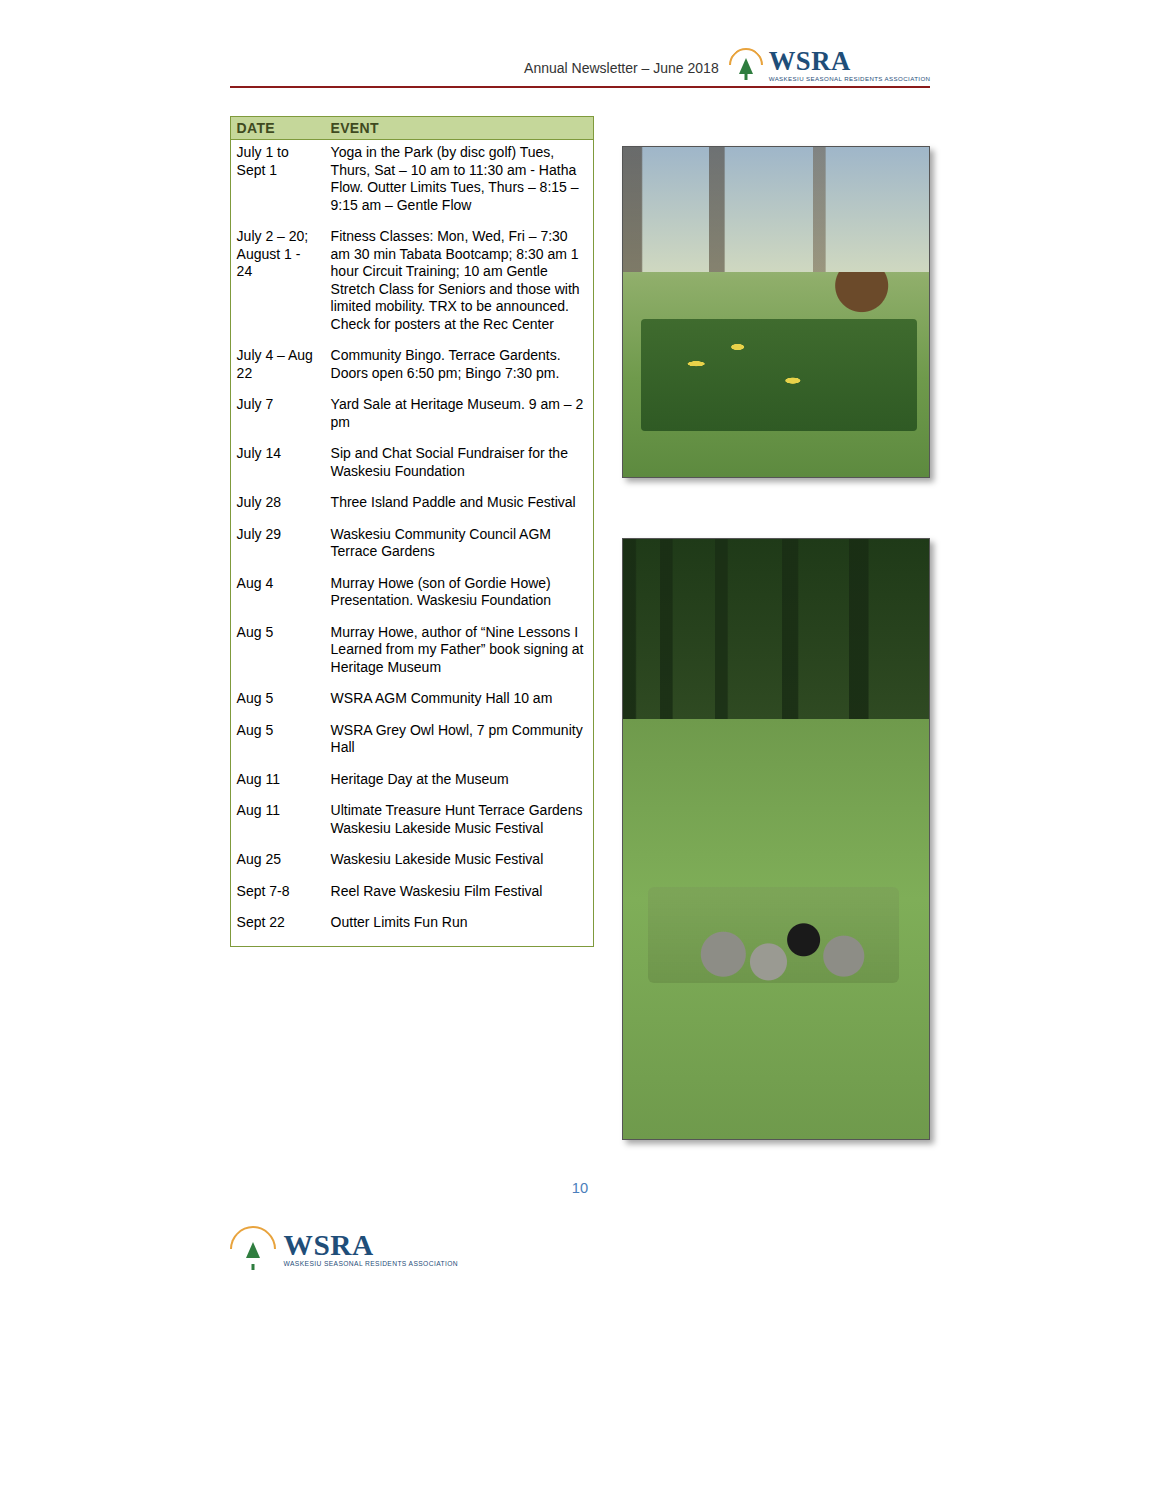Annual Newsletter – June 2018
WSRA
Waskesiu Seasonal Residents Association
| DATE | EVENT |
| --- | --- |
| July 1 to Sept 1 | Yoga in the Park (by disc golf) Tues, Thurs, Sat – 10 am to 11:30 am - Hatha Flow. Outter Limits Tues, Thurs – 8:15 – 9:15 am – Gentle Flow |
| July 2 – 20; August 1 - 24 | Fitness Classes: Mon, Wed, Fri – 7:30 am 30 min Tabata Bootcamp; 8:30 am 1 hour Circuit Training; 10 am Gentle Stretch Class for Seniors and those with limited mobility. TRX to be announced. Check for posters at the Rec Center |
| July 4 – Aug 22 | Community Bingo. Terrace Gardents. Doors open 6:50 pm; Bingo 7:30 pm. |
| July 7 | Yard Sale at Heritage Museum. 9 am – 2 pm |
| July 14 | Sip and Chat Social Fundraiser for the Waskesiu Foundation |
| July 28 | Three Island Paddle and Music Festival |
| July 29 | Waskesiu Community Council AGM Terrace Gardens |
| Aug 4 | Murray Howe (son of Gordie Howe) Presentation. Waskesiu Foundation |
| Aug 5 | Murray Howe, author of “Nine Lessons I Learned from my Father” book signing at Heritage Museum |
| Aug 5 | WSRA AGM Community Hall 10 am |
| Aug 5 | WSRA Grey Owl Howl, 7 pm Community Hall |
| Aug 11 | Heritage Day at the Museum |
| Aug 11 | Ultimate Treasure Hunt Terrace Gardens Waskesiu Lakeside Music Festival |
| Aug 25 | Waskesiu Lakeside Music Festival |
| Sept 7-8 | Reel Rave Waskesiu Film Festival |
| Sept 22 | Outter Limits Fun Run |
10
WSRA
Waskesiu Seasonal Residents Association